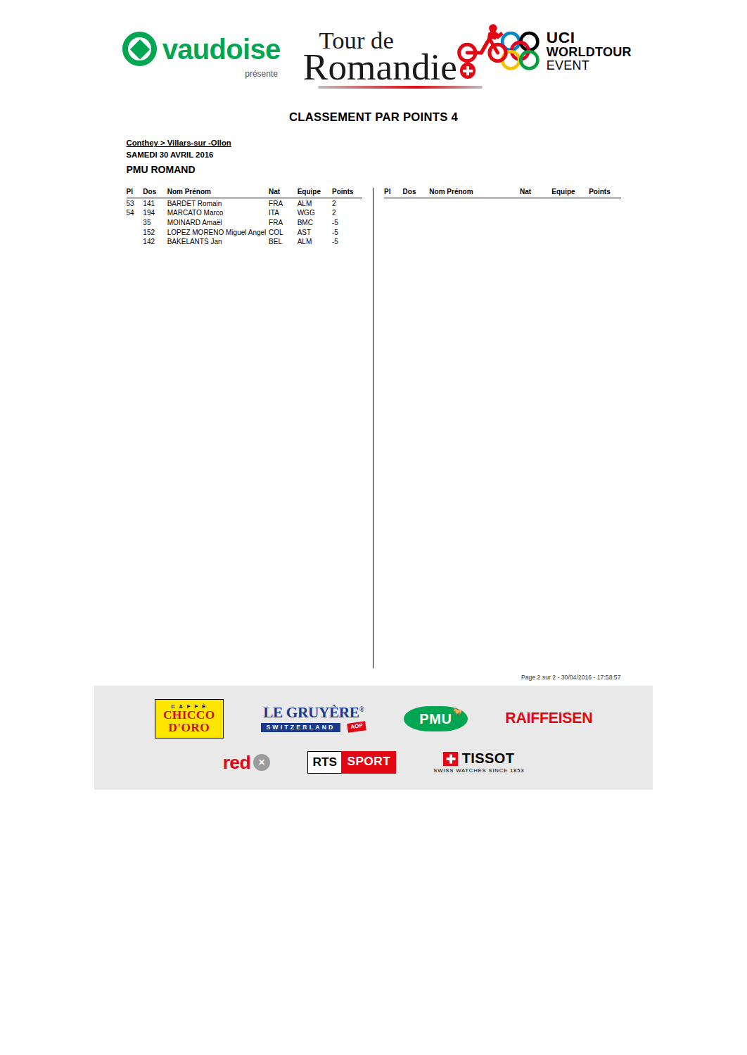vaudoise
présente
Tour de
Romandie
UCI
WORLDTOUR
EVENT
CLASSEMENT PAR POINTS 4
Conthey > Villars-sur -Ollon
SAMEDI 30 AVRIL 2016
PMU ROMAND
| Pl | Dos | Nom Prénom | Nat | Equipe | Points |
| --- | --- | --- | --- | --- | --- |
| 53 | 141 | BARDET Romain | FRA | ALM | 2 |
| 54 | 194 | MARCATO Marco | ITA | WGG | 2 |
| | 35 | MOINARD Amaël | FRA | BMC | -5 |
| | 152 | LOPEZ MORENO Miguel Angel | COL | AST | -5 |
| | 142 | BAKELANTS Jan | BEL | ALM | -5 |
| Pl | Dos | Nom Prénom | Nat | Equipe | Points |
| --- | --- | --- | --- | --- | --- |
Page 2 sur 2 - 30/04/2016 - 17:58:57
C A F F È
CHICCO
D'ORO
LE GRUYÈRE®
SWITZERLAND AOP
PMU🐎
RAIFFEISEN
red
✕
RTS
SPORT
TISSOT
SWISS WATCHES SINCE 1853